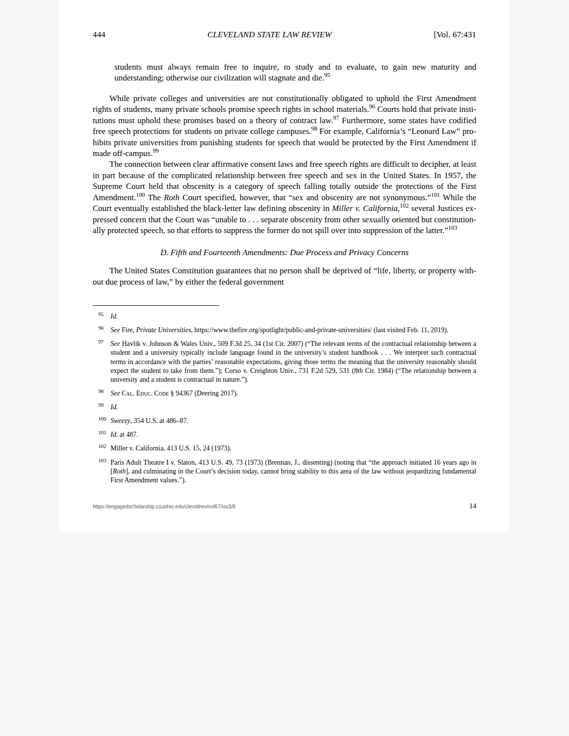444 CLEVELAND STATE LAW REVIEW [Vol. 67:431
students must always remain free to inquire, to study and to evaluate, to gain new maturity and understanding; otherwise our civilization will stagnate and die.95
While private colleges and universities are not constitutionally obligated to uphold the First Amendment rights of students, many private schools promise speech rights in school materials.96 Courts hold that private institutions must uphold these promises based on a theory of contract law.97 Furthermore, some states have codified free speech protections for students on private college campuses.98 For example, California’s “Leonard Law” prohibits private universities from punishing students for speech that would be protected by the First Amendment if made off-campus.99
The connection between clear affirmative consent laws and free speech rights are difficult to decipher, at least in part because of the complicated relationship between free speech and sex in the United States. In 1957, the Supreme Court held that obscenity is a category of speech falling totally outside the protections of the First Amendment.100 The Roth Court specified, however, that “sex and obscenity are not synonymous.”101 While the Court eventually established the black-letter law defining obscenity in Miller v. California,102 several Justices expressed concern that the Court was “unable to . . . separate obscenity from other sexually oriented but constitutionally protected speech, so that efforts to suppress the former do not spill over into suppression of the latter.”103
D. Fifth and Fourteenth Amendments: Due Process and Privacy Concerns
The United States Constitution guarantees that no person shall be deprived of “life, liberty, or property without due process of law,” by either the federal government
Id.
See Fire, Private Universities, https://www.thefire.org/spotlight/public-and-private-universities/ (last visited Feb. 11, 2019).
See Havlik v. Johnson & Wales Univ., 509 F.3d 25, 34 (1st Cir. 2007) (“The relevant terms of the contractual relationship between a student and a university typically include language found in the university’s student handbook . . . We interpret such contractual terms in accordance with the parties’ reasonable expectations, giving those terms the meaning that the university reasonably should expect the student to take from them.”); Corso v. Creighton Univ., 731 F.2d 529, 531 (8th Cir. 1984) (“The relationship between a university and a student is contractual in nature.”).
See Cal. Educ. Code § 94367 (Deering 2017).
Id.
Sweezy, 354 U.S. at 486–87.
Id. at 487.
Miller v. California, 413 U.S. 15, 24 (1973).
Paris Adult Theatre I v. Slaton, 413 U.S. 49, 73 (1973) (Brennan, J., dissenting) (noting that “the approach initiated 16 years ago in [Roth], and culminating in the Court’s decision today, cannot bring stability to this area of the law without jeopardizing fundamental First Amendment values.”).
https://engagedscholarship.csuohio.edu/clevstlrev/vol67/iss3/8 14